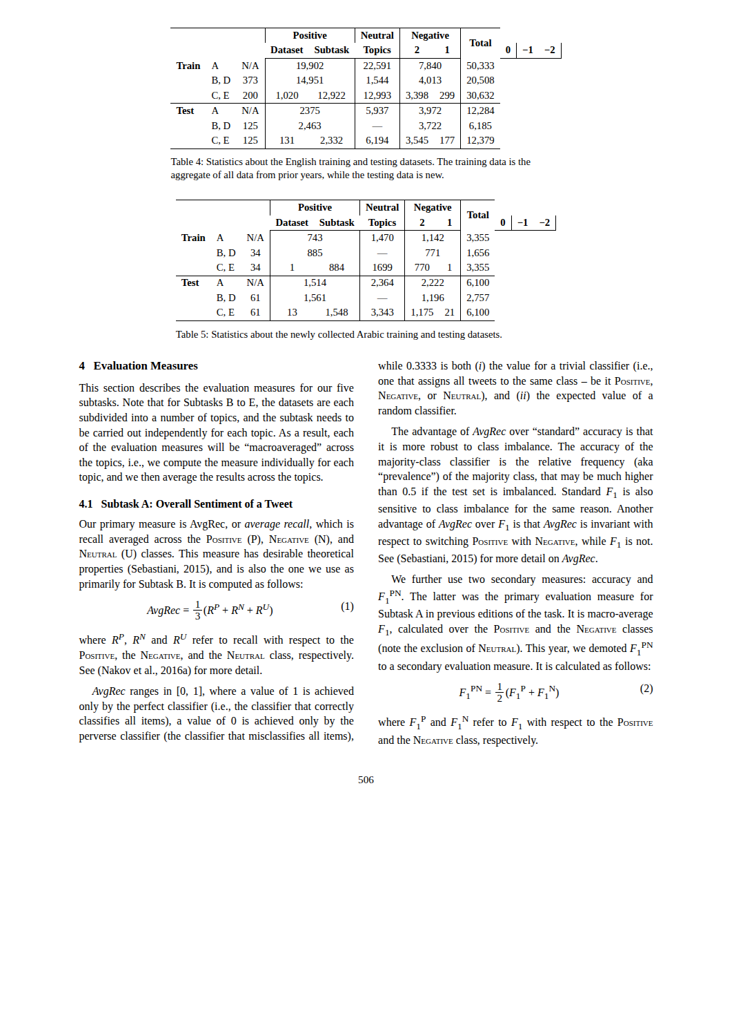Table 4: Statistics about the English training and testing datasets. The training data is the aggregate of all data from prior years, while the testing data is new.
| | | | Positive | Neutral | Negative | Total |
| --- | --- | --- | --- | --- | --- | --- |
| Dataset | Subtask | Topics | 2 | 1 | 0 | −1 | −2 |
| Train | A | N/A | 19,902 | 22,591 | 7,840 | 50,333 |
| | B, D | 373 | 14,951 | 1,544 | 4,013 | 20,508 |
| | C, E | 200 | 1,020 | 12,922 | 12,993 | 3,398 | 299 | 30,632 |
| Test | A | N/A | 2375 | 5,937 | 3,972 | 12,284 |
| | B, D | 125 | 2,463 | — | 3,722 | 6,185 |
| | C, E | 125 | 131 | 2,332 | 6,194 | 3,545 | 177 | 12,379 |
Table 5: Statistics about the newly collected Arabic training and testing datasets.
| | | | Positive | Neutral | Negative | Total |
| --- | --- | --- | --- | --- | --- | --- |
| Dataset | Subtask | Topics | 2 | 1 | 0 | −1 | −2 |
| Train | A | N/A | 743 | 1,470 | 1,142 | 3,355 |
| | B, D | 34 | 885 | — | 771 | 1,656 |
| | C, E | 34 | 1 | 884 | 1699 | 770 | 1 | 3,355 |
| Test | A | N/A | 1,514 | 2,364 | 2,222 | 6,100 |
| | B, D | 61 | 1,561 | — | 1,196 | 2,757 |
| | C, E | 61 | 13 | 1,548 | 3,343 | 1,175 | 21 | 6,100 |
4 Evaluation Measures
This section describes the evaluation measures for our five subtasks. Note that for Subtasks B to E, the datasets are each subdivided into a number of topics, and the subtask needs to be carried out independently for each topic. As a result, each of the evaluation measures will be “macroaveraged” across the topics, i.e., we compute the measure individually for each topic, and we then average the results across the topics.
4.1 Subtask A: Overall Sentiment of a Tweet
Our primary measure is AvgRec, or average recall, which is recall averaged across the Positive (P), Negative (N), and Neutral (U) classes. This measure has desirable theoretical properties (Sebastiani, 2015), and is also the one we use as primarily for Subtask B. It is computed as follows:
AvgRec = 13(RP + RN + RU)(1)
where RP, RN and RU refer to recall with respect to the Positive, the Negative, and the Neutral class, respectively. See (Nakov et al., 2016a) for more detail.
AvgRec ranges in [0, 1], where a value of 1 is achieved only by the perfect classifier (i.e., the classifier that correctly classifies all items), a value of 0 is achieved only by the perverse classifier (the classifier that misclassifies all items), while 0.3333 is both (i) the value for a trivial classifier (i.e., one that assigns all tweets to the same class – be it Positive, Negative, or Neutral), and (ii) the expected value of a random classifier.
The advantage of AvgRec over “standard” accuracy is that it is more robust to class imbalance. The accuracy of the majority-class classifier is the relative frequency (aka “prevalence”) of the majority class, that may be much higher than 0.5 if the test set is imbalanced. Standard F1 is also sensitive to class imbalance for the same reason. Another advantage of AvgRec over F1 is that AvgRec is invariant with respect to switching Positive with Negative, while F1 is not. See (Sebastiani, 2015) for more detail on AvgRec.
We further use two secondary measures: accuracy and F1PN. The latter was the primary evaluation measure for Subtask A in previous editions of the task. It is macro-average F1, calculated over the Positive and the Negative classes (note the exclusion of Neutral). This year, we demoted F1PN to a secondary evaluation measure. It is calculated as follows:
F1PN = 12(F1P + F1N)(2)
where F1P and F1N refer to F1 with respect to the Positive and the Negative class, respectively.
506